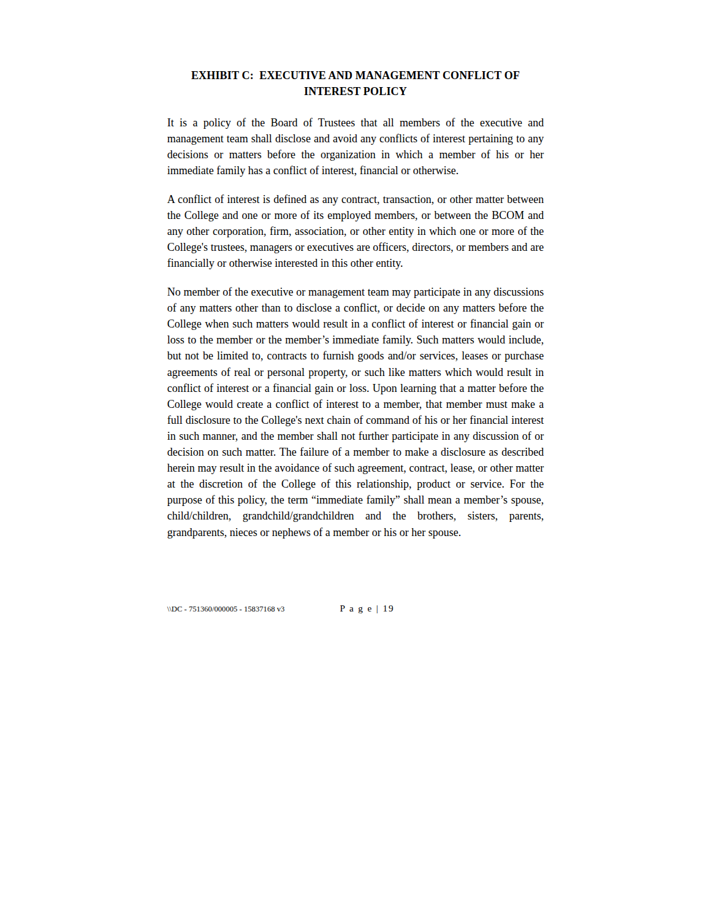EXHIBIT C: EXECUTIVE AND MANAGEMENT CONFLICT OF INTEREST POLICY
It is a policy of the Board of Trustees that all members of the executive and management team shall disclose and avoid any conflicts of interest pertaining to any decisions or matters before the organization in which a member of his or her immediate family has a conflict of interest, financial or otherwise.
A conflict of interest is defined as any contract, transaction, or other matter between the College and one or more of its employed members, or between the BCOM and any other corporation, firm, association, or other entity in which one or more of the College's trustees, managers or executives are officers, directors, or members and are financially or otherwise interested in this other entity.
No member of the executive or management team may participate in any discussions of any matters other than to disclose a conflict, or decide on any matters before the College when such matters would result in a conflict of interest or financial gain or loss to the member or the member’s immediate family. Such matters would include, but not be limited to, contracts to furnish goods and/or services, leases or purchase agreements of real or personal property, or such like matters which would result in conflict of interest or a financial gain or loss. Upon learning that a matter before the College would create a conflict of interest to a member, that member must make a full disclosure to the College's next chain of command of his or her financial interest in such manner, and the member shall not further participate in any discussion of or decision on such matter. The failure of a member to make a disclosure as described herein may result in the avoidance of such agreement, contract, lease, or other matter at the discretion of the College of this relationship, product or service. For the purpose of this policy, the term “immediate family” shall mean a member’s spouse, child/children, grandchild/grandchildren and the brothers, sisters, parents, grandparents, nieces or nephews of a member or his or her spouse.
\\DC - 751360/000005 - 15837168 v3 P a g e | 19